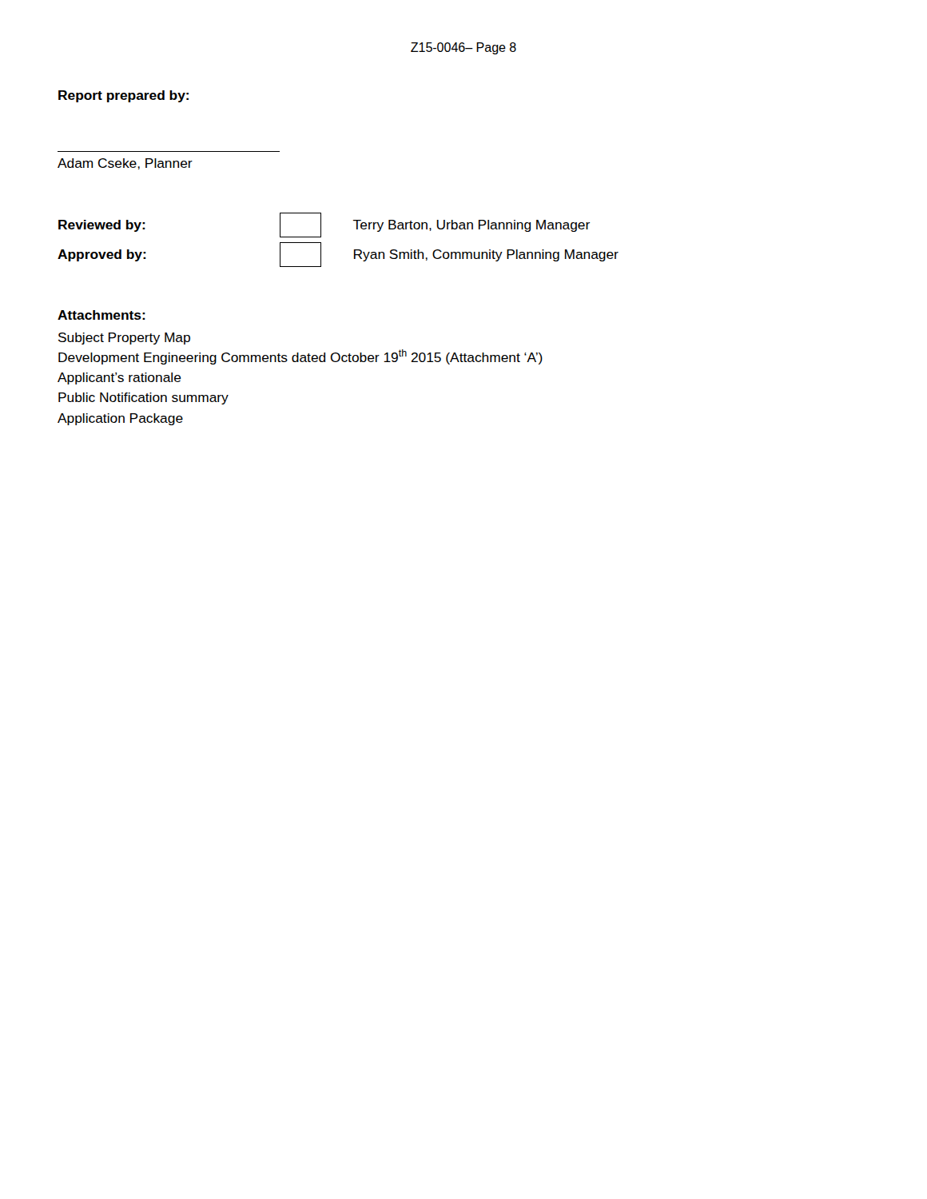Z15-0046– Page 8
Report prepared by:
Adam Cseke, Planner
| Reviewed by: | | Terry Barton, Urban Planning Manager |
| Approved by: | | Ryan Smith, Community Planning Manager |
Attachments:
Subject Property Map
Development Engineering Comments dated October 19th 2015 (Attachment ‘A’)
Applicant’s rationale
Public Notification summary
Application Package